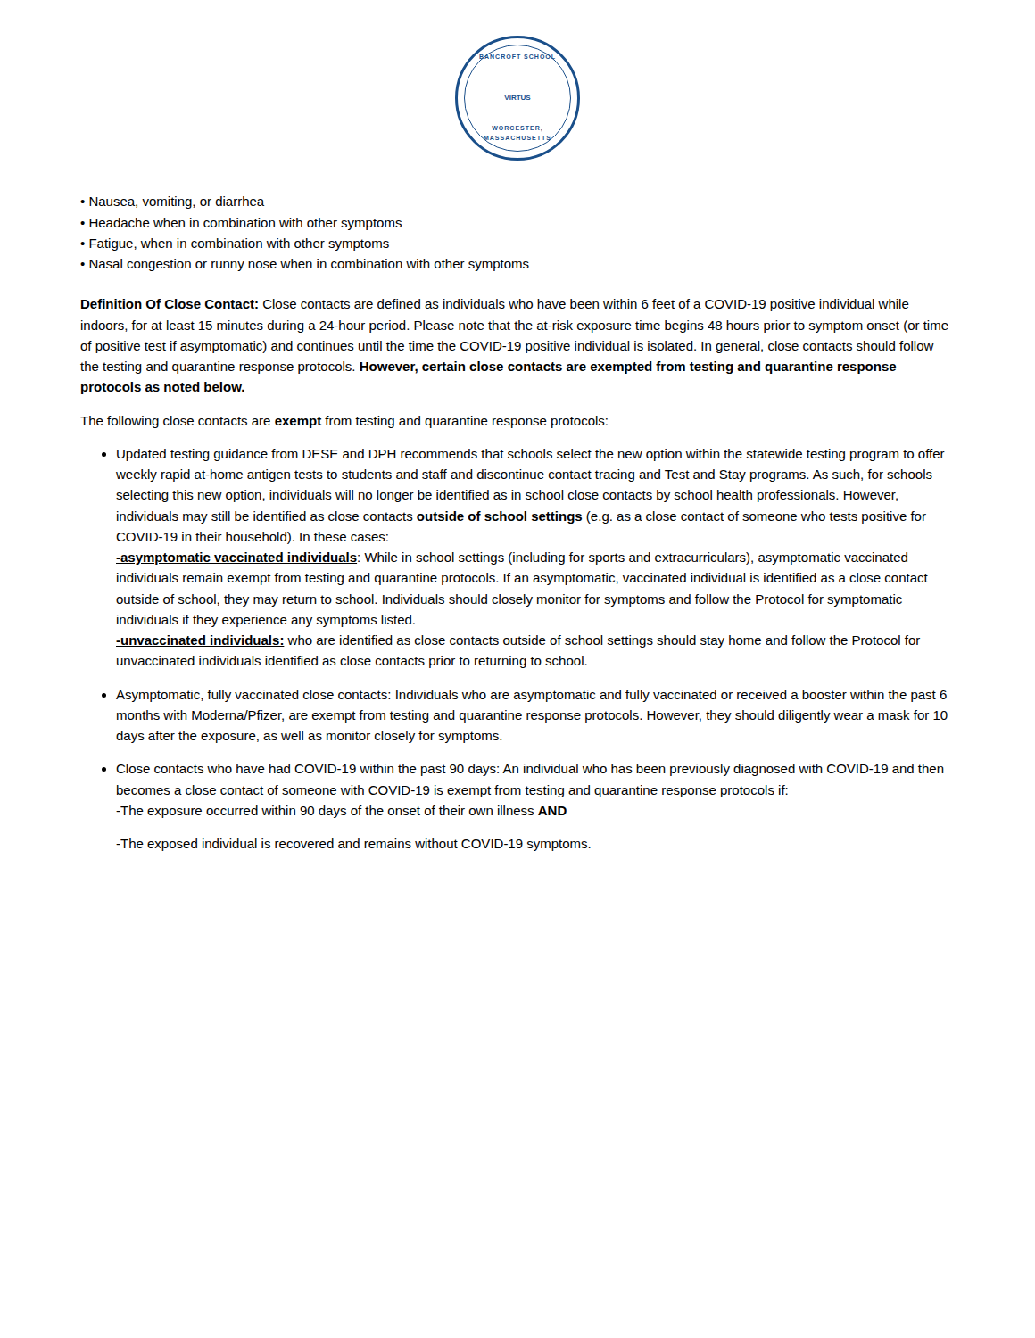BANCROFT SCHOOL
VIRTUS
WORCESTER, MASSACHUSETTS
• Nausea, vomiting, or diarrhea
• Headache when in combination with other symptoms
• Fatigue, when in combination with other symptoms
• Nasal congestion or runny nose when in combination with other symptoms
Definition Of Close Contact: Close contacts are defined as individuals who have been within 6 feet of a COVID-19 positive individual while indoors, for at least 15 minutes during a 24-hour period. Please note that the at-risk exposure time begins 48 hours prior to symptom onset (or time of positive test if asymptomatic) and continues until the time the COVID-19 positive individual is isolated. In general, close contacts should follow the testing and quarantine response protocols. However, certain close contacts are exempted from testing and quarantine response protocols as noted below.
The following close contacts are exempt from testing and quarantine response protocols:
Updated testing guidance from DESE and DPH recommends that schools select the new option within the statewide testing program to offer weekly rapid at-home antigen tests to students and staff and discontinue contact tracing and Test and Stay programs. As such, for schools selecting this new option, individuals will no longer be identified as in school close contacts by school health professionals. However, individuals may still be identified as close contacts outside of school settings (e.g. as a close contact of someone who tests positive for COVID-19 in their household). In these cases:
-asymptomatic vaccinated individuals: While in school settings (including for sports and extracurriculars), asymptomatic vaccinated individuals remain exempt from testing and quarantine protocols. If an asymptomatic, vaccinated individual is identified as a close contact outside of school, they may return to school. Individuals should closely monitor for symptoms and follow the Protocol for symptomatic individuals if they experience any symptoms listed.
-unvaccinated individuals: who are identified as close contacts outside of school settings should stay home and follow the Protocol for unvaccinated individuals identified as close contacts prior to returning to school.
Asymptomatic, fully vaccinated close contacts: Individuals who are asymptomatic and fully vaccinated or received a booster within the past 6 months with Moderna/Pfizer, are exempt from testing and quarantine response protocols. However, they should diligently wear a mask for 10 days after the exposure, as well as monitor closely for symptoms.
Close contacts who have had COVID-19 within the past 90 days: An individual who has been previously diagnosed with COVID-19 and then becomes a close contact of someone with COVID-19 is exempt from testing and quarantine response protocols if:
-The exposure occurred within 90 days of the onset of their own illness AND
-The exposed individual is recovered and remains without COVID-19 symptoms.